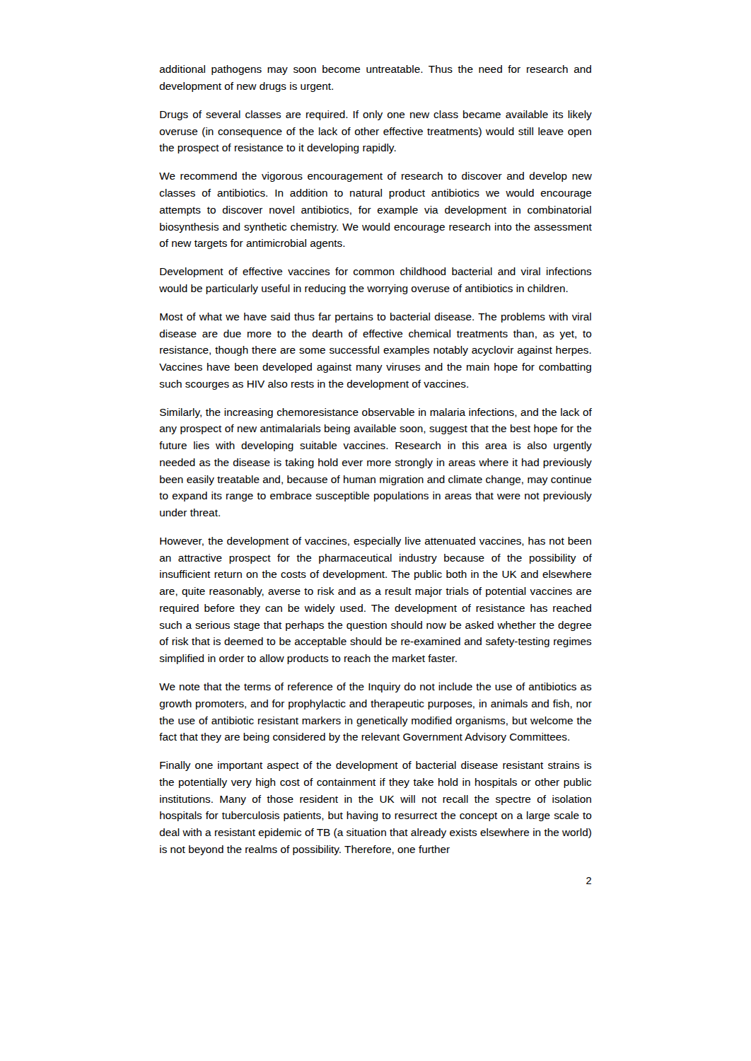additional pathogens may soon become untreatable. Thus the need for research and development of new drugs is urgent.
Drugs of several classes are required. If only one new class became available its likely overuse (in consequence of the lack of other effective treatments) would still leave open the prospect of resistance to it developing rapidly.
We recommend the vigorous encouragement of research to discover and develop new classes of antibiotics. In addition to natural product antibiotics we would encourage attempts to discover novel antibiotics, for example via development in combinatorial biosynthesis and synthetic chemistry. We would encourage research into the assessment of new targets for antimicrobial agents.
Development of effective vaccines for common childhood bacterial and viral infections would be particularly useful in reducing the worrying overuse of antibiotics in children.
Most of what we have said thus far pertains to bacterial disease. The problems with viral disease are due more to the dearth of effective chemical treatments than, as yet, to resistance, though there are some successful examples notably acyclovir against herpes. Vaccines have been developed against many viruses and the main hope for combatting such scourges as HIV also rests in the development of vaccines.
Similarly, the increasing chemoresistance observable in malaria infections, and the lack of any prospect of new antimalarials being available soon, suggest that the best hope for the future lies with developing suitable vaccines. Research in this area is also urgently needed as the disease is taking hold ever more strongly in areas where it had previously been easily treatable and, because of human migration and climate change, may continue to expand its range to embrace susceptible populations in areas that were not previously under threat.
However, the development of vaccines, especially live attenuated vaccines, has not been an attractive prospect for the pharmaceutical industry because of the possibility of insufficient return on the costs of development. The public both in the UK and elsewhere are, quite reasonably, averse to risk and as a result major trials of potential vaccines are required before they can be widely used. The development of resistance has reached such a serious stage that perhaps the question should now be asked whether the degree of risk that is deemed to be acceptable should be re-examined and safety-testing regimes simplified in order to allow products to reach the market faster.
We note that the terms of reference of the Inquiry do not include the use of antibiotics as growth promoters, and for prophylactic and therapeutic purposes, in animals and fish, nor the use of antibiotic resistant markers in genetically modified organisms, but welcome the fact that they are being considered by the relevant Government Advisory Committees.
Finally one important aspect of the development of bacterial disease resistant strains is the potentially very high cost of containment if they take hold in hospitals or other public institutions. Many of those resident in the UK will not recall the spectre of isolation hospitals for tuberculosis patients, but having to resurrect the concept on a large scale to deal with a resistant epidemic of TB (a situation that already exists elsewhere in the world) is not beyond the realms of possibility. Therefore, one further
2